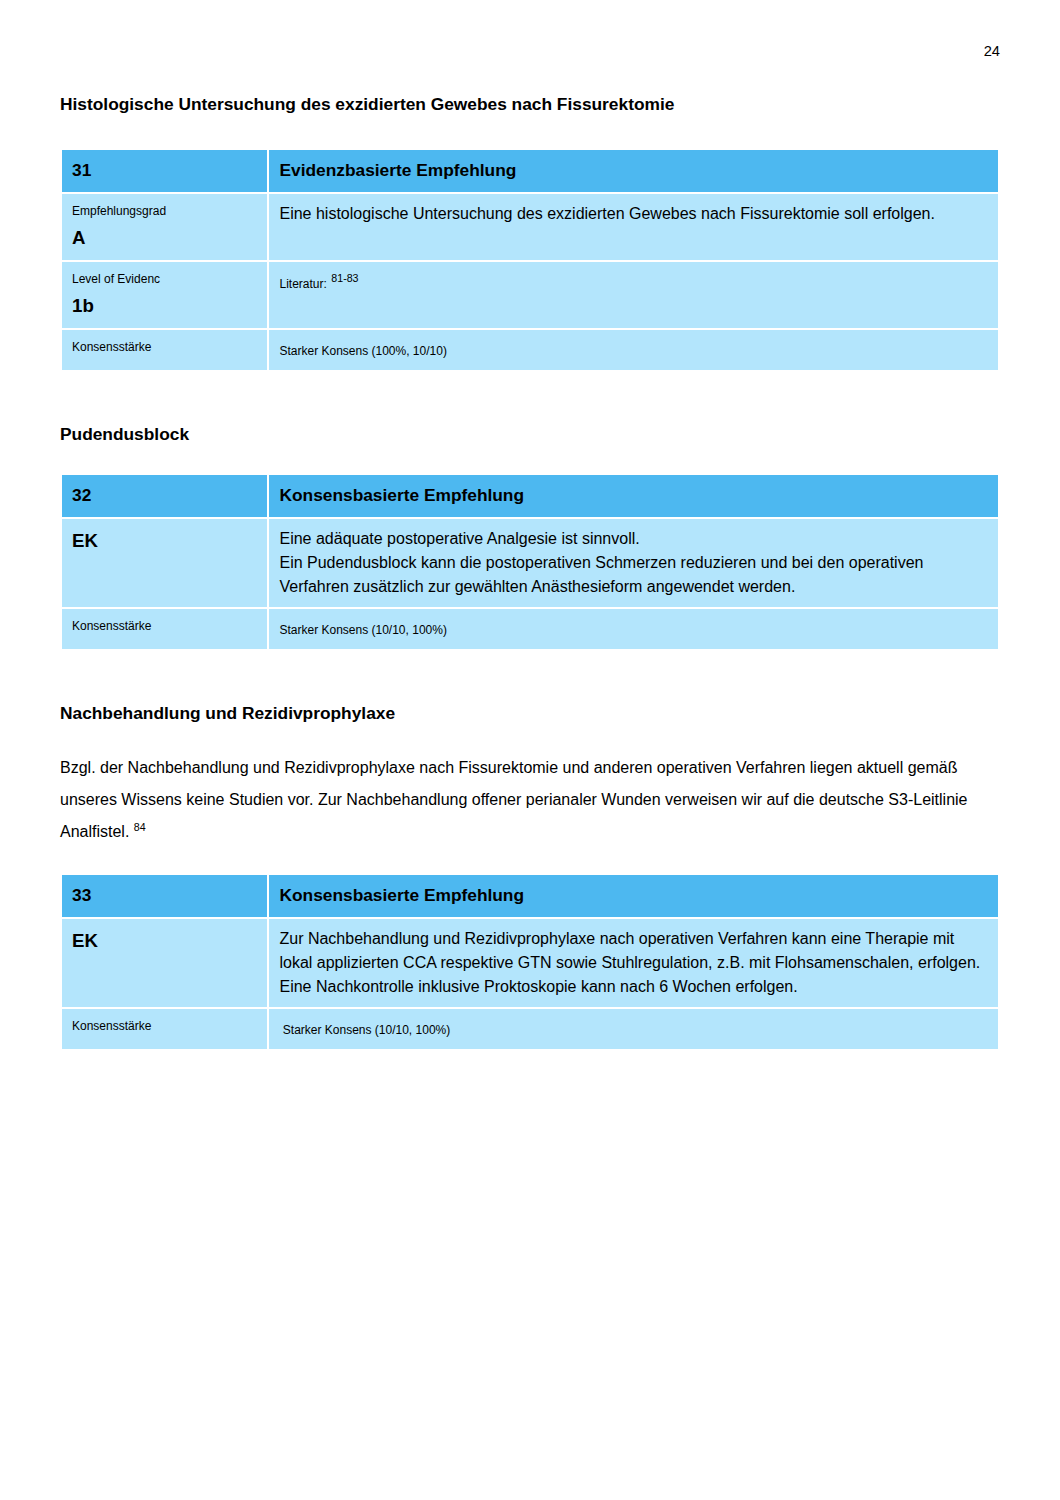24
Histologische Untersuchung des exzidierten Gewebes nach Fissurektomie
| 31 | Evidenzbasierte Empfehlung |
| Empfehlungsgrad A | Eine histologische Untersuchung des exzidierten Gewebes nach Fissurektomie soll erfolgen. |
| Level of Evidenc 1b | Literatur: 81-83 |
| Konsensstärke | Starker Konsens (100%, 10/10) |
Pudendusblock
| 32 | Konsensbasierte Empfehlung |
| EK | Eine adäquate postoperative Analgesie ist sinnvoll. Ein Pudendusblock kann die postoperativen Schmerzen reduzieren und bei den operativen Verfahren zusätzlich zur gewählten Anästhesieform angewendet werden. |
| Konsensstärke | Starker Konsens (10/10, 100%) |
Nachbehandlung und Rezidivprophylaxe
Bzgl. der Nachbehandlung und Rezidivprophylaxe nach Fissurektomie und anderen operativen Verfahren liegen aktuell gemäß unseres Wissens keine Studien vor. Zur Nachbehandlung offener perianaler Wunden verweisen wir auf die deutsche S3-Leitlinie Analfistel. 84
| 33 | Konsensbasierte Empfehlung |
| EK | Zur Nachbehandlung und Rezidivprophylaxe nach operativen Verfahren kann eine Therapie mit lokal applizierten CCA respektive GTN sowie Stuhlregulation, z.B. mit Flohsamenschalen, erfolgen. Eine Nachkontrolle inklusive Proktoskopie kann nach 6 Wochen erfolgen. |
| Konsensstärke | Starker Konsens (10/10, 100%) |